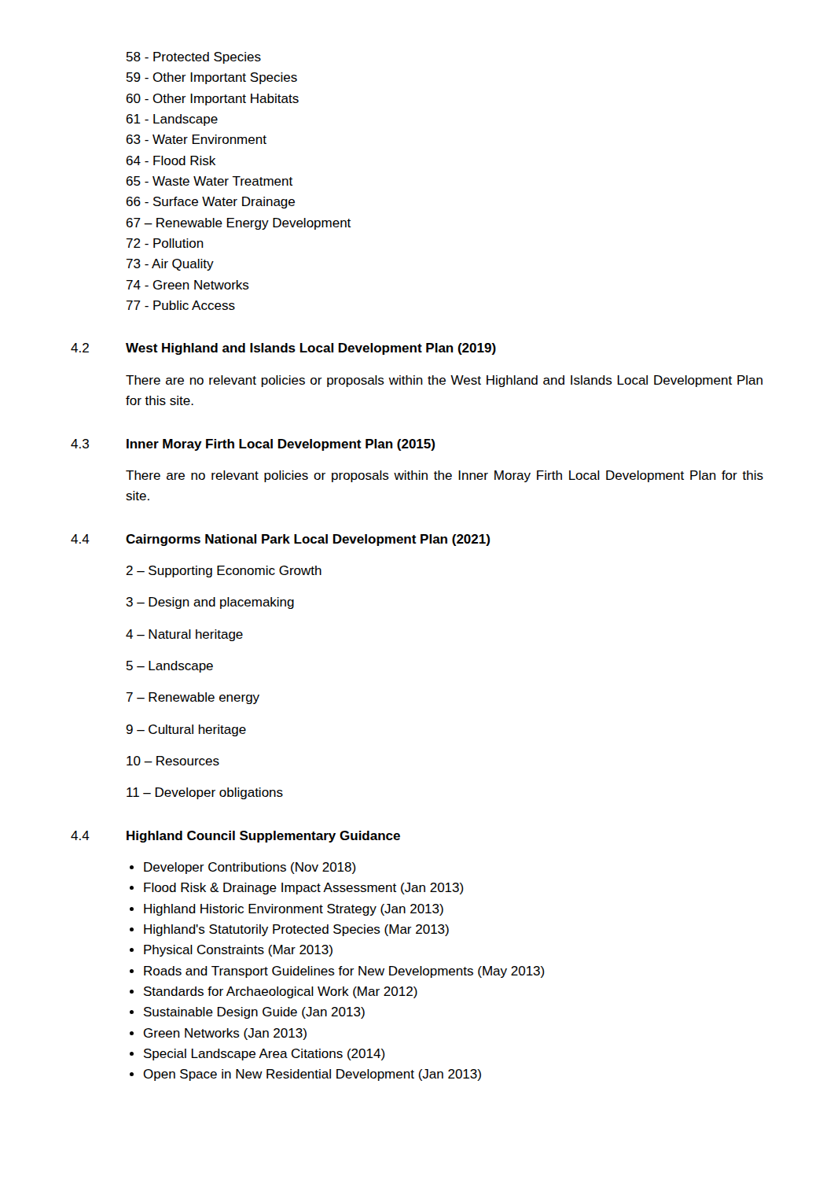58 - Protected Species
59 - Other Important Species
60 - Other Important Habitats
61 - Landscape
63 - Water Environment
64 - Flood Risk
65 - Waste Water Treatment
66 - Surface Water Drainage
67 – Renewable Energy Development
72 - Pollution
73 - Air Quality
74 - Green Networks
77 - Public Access
4.2
West Highland and Islands Local Development Plan (2019)
There are no relevant policies or proposals within the West Highland and Islands Local Development Plan for this site.
4.3
Inner Moray Firth Local Development Plan (2015)
There are no relevant policies or proposals within the Inner Moray Firth Local Development Plan for this site.
4.4
Cairngorms National Park Local Development Plan (2021)
2 – Supporting Economic Growth
3 – Design and placemaking
4 – Natural heritage
5 – Landscape
7 – Renewable energy
9 – Cultural heritage
10 – Resources
11 – Developer obligations
4.4
Highland Council Supplementary Guidance
Developer Contributions (Nov 2018)
Flood Risk & Drainage Impact Assessment (Jan 2013)
Highland Historic Environment Strategy (Jan 2013)
Highland's Statutorily Protected Species (Mar 2013)
Physical Constraints (Mar 2013)
Roads and Transport Guidelines for New Developments (May 2013)
Standards for Archaeological Work (Mar 2012)
Sustainable Design Guide (Jan 2013)
Green Networks (Jan 2013)
Special Landscape Area Citations (2014)
Open Space in New Residential Development (Jan 2013)